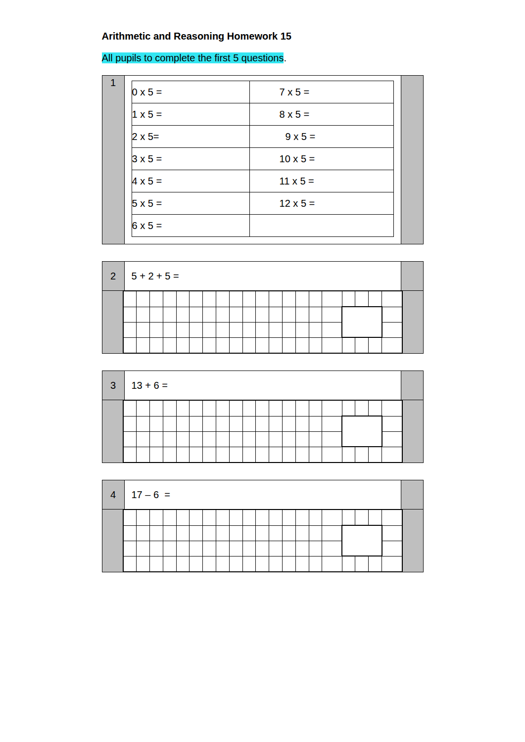Arithmetic and Reasoning Homework 15
All pupils to complete the first 5 questions.
| 1 | / 0 x 5 = / 7 x 5 = / / 1 x 5 = / 8 x 5 = / / 2 x 5= / 9 x 5 = / / 3 x 5 = / 10 x 5 = / / 4 x 5 = / 11 x 5 = / / 5 x 5 = / 12 x 5 = / / 6 x 5 = / / | |
| 2 | 5 + 2 + 5 = | |
| 3 | 13 + 6 = | |
| 4 | 17 – 6 = | |